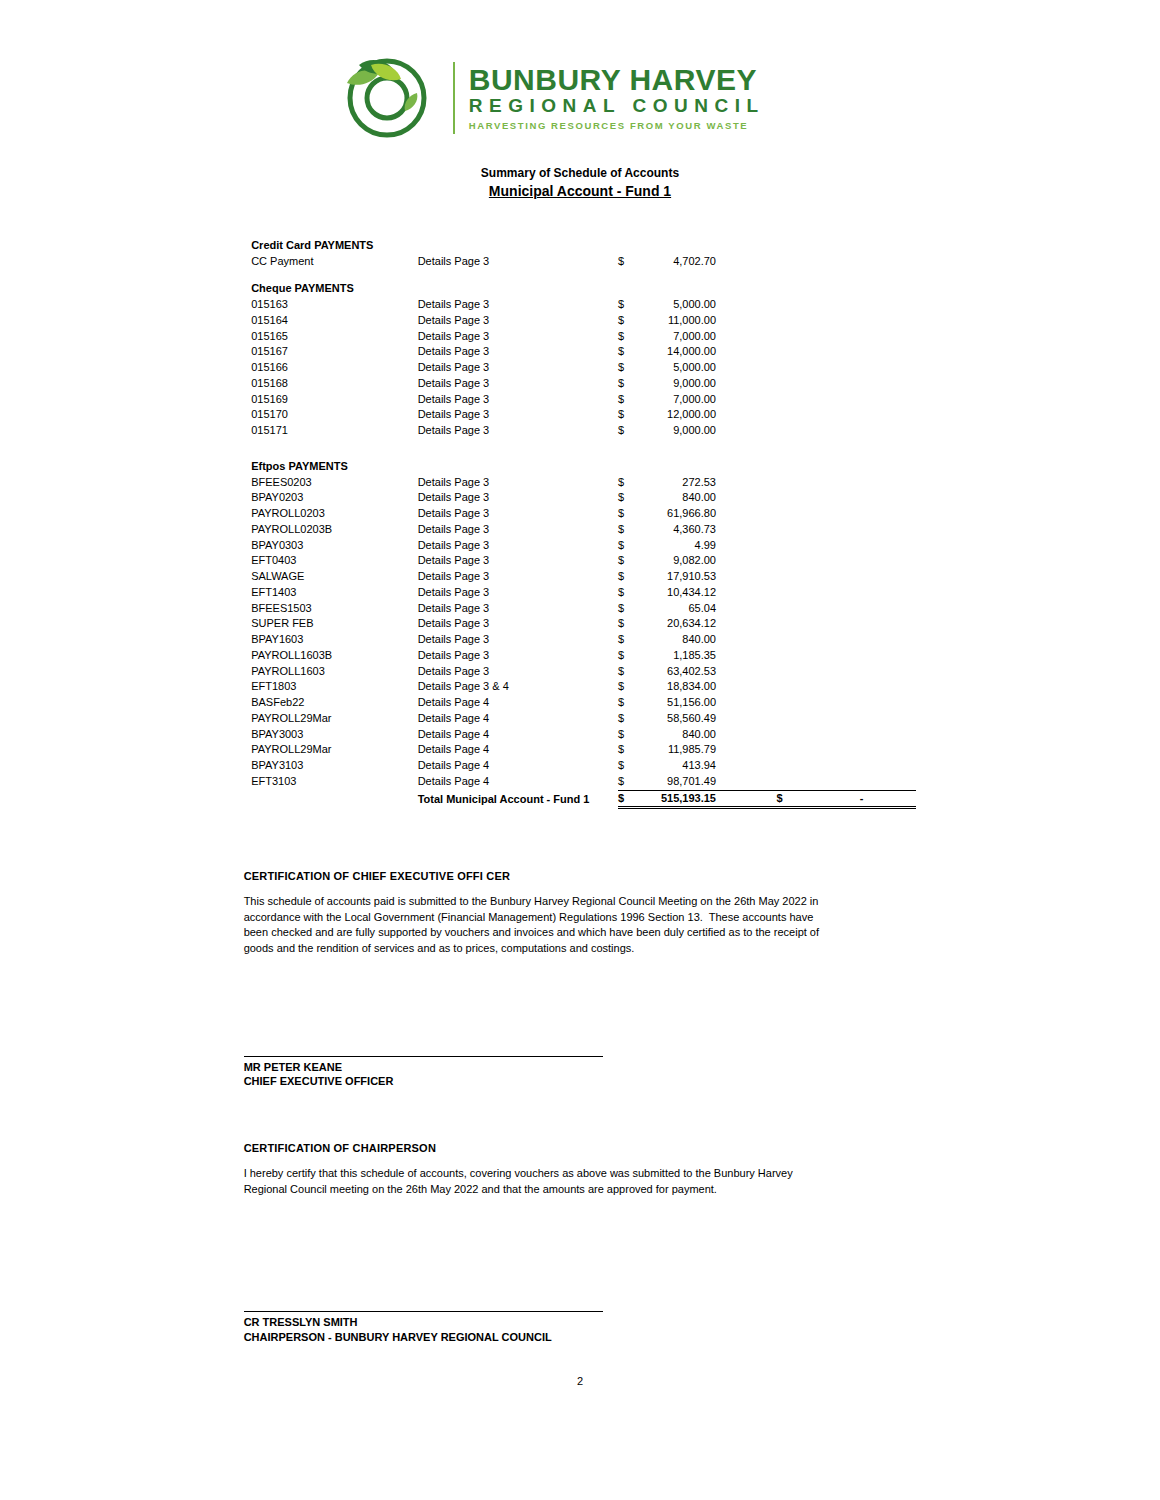BUNBURY HARVEY
REGIONAL COUNCIL
HARVESTING RESOURCES FROM YOUR WASTE
Summary of Schedule of Accounts
Municipal Account - Fund 1
| Credit Card PAYMENTS | | | | | |
| CC Payment | Details Page 3 | $ | 4,702.70 | | |
| Cheque PAYMENTS | | | | | |
| 015163 | Details Page 3 | $ | 5,000.00 | | |
| 015164 | Details Page 3 | $ | 11,000.00 | | |
| 015165 | Details Page 3 | $ | 7,000.00 | | |
| 015167 | Details Page 3 | $ | 14,000.00 | | |
| 015166 | Details Page 3 | $ | 5,000.00 | | |
| 015168 | Details Page 3 | $ | 9,000.00 | | |
| 015169 | Details Page 3 | $ | 7,000.00 | | |
| 015170 | Details Page 3 | $ | 12,000.00 | | |
| 015171 | Details Page 3 | $ | 9,000.00 | | |
| Eftpos PAYMENTS | | | | | |
| BFEES0203 | Details Page 3 | $ | 272.53 | | |
| BPAY0203 | Details Page 3 | $ | 840.00 | | |
| PAYROLL0203 | Details Page 3 | $ | 61,966.80 | | |
| PAYROLL0203B | Details Page 3 | $ | 4,360.73 | | |
| BPAY0303 | Details Page 3 | $ | 4.99 | | |
| EFT0403 | Details Page 3 | $ | 9,082.00 | | |
| SALWAGE | Details Page 3 | $ | 17,910.53 | | |
| EFT1403 | Details Page 3 | $ | 10,434.12 | | |
| BFEES1503 | Details Page 3 | $ | 65.04 | | |
| SUPER FEB | Details Page 3 | $ | 20,634.12 | | |
| BPAY1603 | Details Page 3 | $ | 840.00 | | |
| PAYROLL1603B | Details Page 3 | $ | 1,185.35 | | |
| PAYROLL1603 | Details Page 3 | $ | 63,402.53 | | |
| EFT1803 | Details Page 3 & 4 | $ | 18,834.00 | | |
| BASFeb22 | Details Page 4 | $ | 51,156.00 | | |
| PAYROLL29Mar | Details Page 4 | $ | 58,560.49 | | |
| BPAY3003 | Details Page 4 | $ | 840.00 | | |
| PAYROLL29Mar | Details Page 4 | $ | 11,985.79 | | |
| BPAY3103 | Details Page 4 | $ | 413.94 | | |
| EFT3103 | Details Page 4 | $ | 98,701.49 | | |
| | Total Municipal Account - Fund 1 | $ | 515,193.15 | $ | - |
CERTIFICATION OF CHIEF EXECUTIVE OFFI CER
This schedule of accounts paid is submitted to the Bunbury Harvey Regional Council Meeting on the 26th May 2022 in accordance with the Local Government (Financial Management) Regulations 1996 Section 13. These accounts have been checked and are fully supported by vouchers and invoices and which have been duly certified as to the receipt of goods and the rendition of services and as to prices, computations and costings.
MR PETER KEANE
CHIEF EXECUTIVE OFFICER
CERTIFICATION OF CHAIRPERSON
I hereby certify that this schedule of accounts, covering vouchers as above was submitted to the Bunbury Harvey Regional Council meeting on the 26th May 2022 and that the amounts are approved for payment.
CR TRESSLYN SMITH
CHAIRPERSON - BUNBURY HARVEY REGIONAL COUNCIL
2